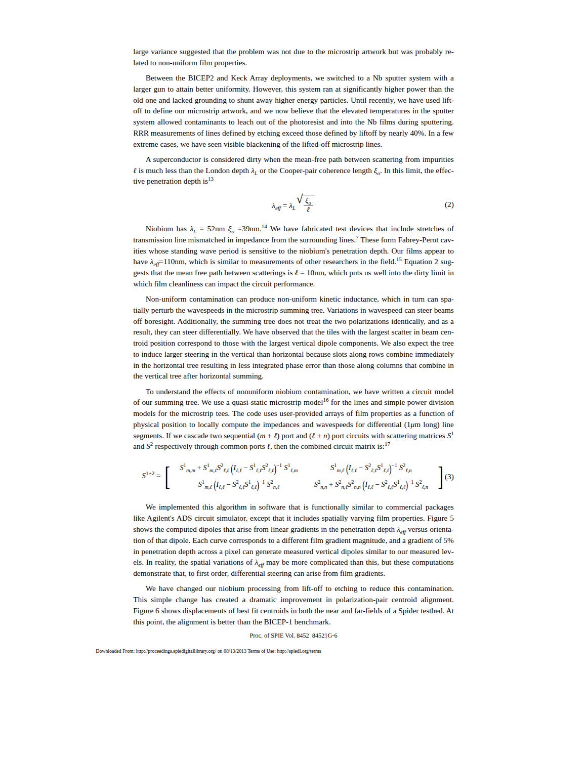large variance suggested that the problem was not due to the microstrip artwork but was probably related to non-uniform film properties.
Between the BICEP2 and Keck Array deployments, we switched to a Nb sputter system with a larger gun to attain better uniformity. However, this system ran at significantly higher power than the old one and lacked grounding to shunt away higher energy particles. Until recently, we have used liftoff to define our microstrip artwork, and we now believe that the elevated temperatures in the sputter system allowed contaminants to leach out of the photoresist and into the Nb films during sputtering. RRR measurements of lines defined by etching exceed those defined by liftoff by nearly 40%. In a few extreme cases, we have seen visible blackening of the lifted-off microstrip lines.
A superconductor is considered dirty when the mean-free path between scattering from impurities ℓ is much less than the London depth λL or the Cooper-pair coherence length ξo. In this limit, the effective penetration depth is13
λeff = λL ξo ℓ (2)
Niobium has λL = 52nm ξo =39nm.14 We have fabricated test devices that include stretches of transmission line mismatched in impedance from the surrounding lines.7 These form Fabrey-Perot cavities whose standing wave period is sensitive to the niobium's penetration depth. Our films appear to have λeff=110nm, which is similar to measurements of other researchers in the field.15 Equation 2 suggests that the mean free path between scatterings is ℓ = 10nm, which puts us well into the dirty limit in which film cleanliness can impact the circuit performance.
Non-uniform contamination can produce non-uniform kinetic inductance, which in turn can spatially perturb the wavespeeds in the microstrip summing tree. Variations in wavespeed can steer beams off boresight. Additionally, the summing tree does not treat the two polarizations identically, and as a result, they can steer differentially. We have observed that the tiles with the largest scatter in beam centroid position correspond to those with the largest vertical dipole components. We also expect the tree to induce larger steering in the vertical than horizontal because slots along rows combine immediately in the horizontal tree resulting in less integrated phase error than those along columns that combine in the vertical tree after horizontal summing.
To understand the effects of nonuniform niobium contamination, we have written a circuit model of our summing tree. We use a quasi-static microstrip model16 for the lines and simple power division models for the microstrip tees. The code uses user-provided arrays of film properties as a function of physical position to locally compute the impedances and wavespeeds for differential (1μm long) line segments. If we cascade two sequential (m + ℓ) port and (ℓ + n) port circuits with scattering matrices S1 and S2 respectively through common ports ℓ, then the combined circuit matrix is:17
S1+2 = [
| S 1 m,m + S 1 m,ℓ S 2 ℓ,ℓ ( I ℓ,ℓ − S 1 ℓ,ℓ S 2 ℓ,ℓ ) −1 S 1 ℓ,m | S 1 m,ℓ ( I ℓ,ℓ − S 2 ℓ,ℓ S 1 ℓ,ℓ ) −1 S 2 ℓ,n |
| S 1 m,ℓ ( I ℓ,ℓ − S 2 ℓ,ℓ S 1 ℓ,ℓ ) −1 S 2 n,ℓ | S 2 n,n + S 2 n,ℓ S 2 n,n ( I ℓ,ℓ − S 2 ℓ,ℓ S 1 ℓ,ℓ ) −1 S 2 ℓ,n |
] (3)
We implemented this algorithm in software that is functionally similar to commercial packages like Agilent's ADS circuit simulator, except that it includes spatially varying film properties. Figure 5 shows the computed dipoles that arise from linear gradients in the penetration depth λeff versus orientation of that dipole. Each curve corresponds to a different film gradient magnitude, and a gradient of 5% in penetration depth across a pixel can generate measured vertical dipoles similar to our measured levels. In reality, the spatial variations of λeff may be more complicated than this, but these computations demonstrate that, to first order, differential steering can arise from film gradients.
We have changed our niobium processing from lift-off to etching to reduce this contamination. This simple change has created a dramatic improvement in polarization-pair centroid alignment. Figure 6 shows displacements of best fit centroids in both the near and far-fields of a Spider testbed. At this point, the alignment is better than the BICEP-1 benchmark.
Proc. of SPIE Vol. 8452 84521G-6
Downloaded From: http://proceedings.spiedigitallibrary.org/ on 08/13/2013 Terms of Use: http://spiedl.org/terms